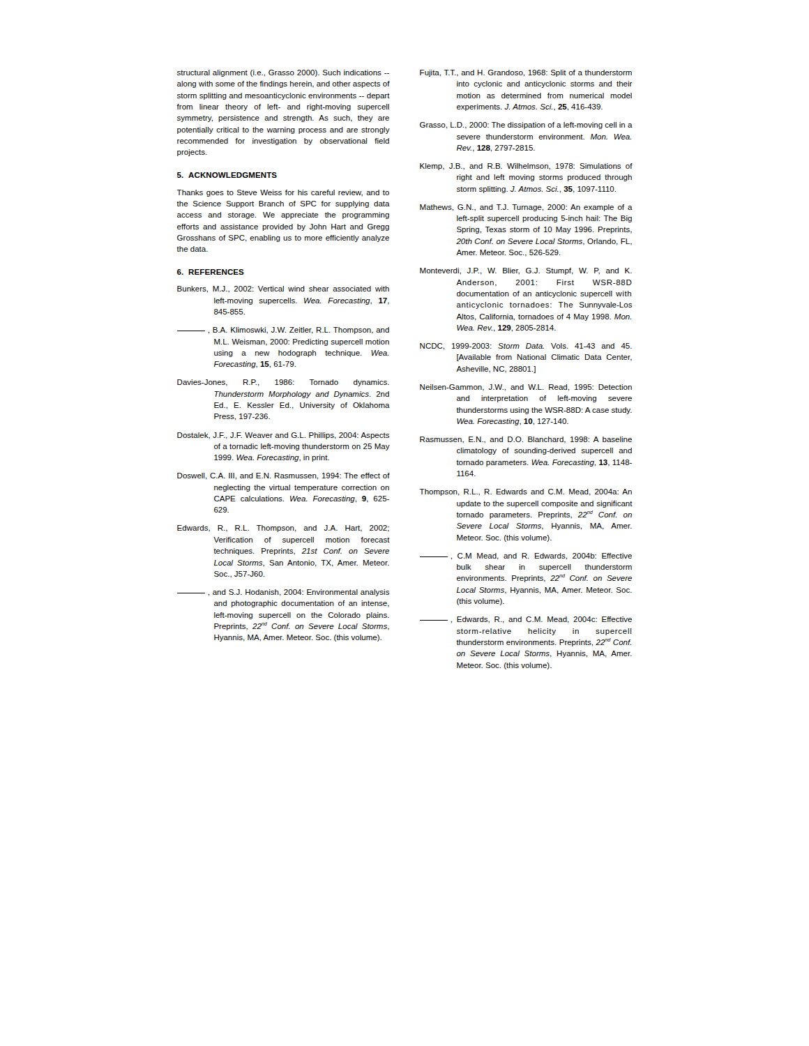structural alignment (i.e., Grasso 2000). Such indications -- along with some of the findings herein, and other aspects of storm splitting and mesoanticyclonic environments -- depart from linear theory of left- and right-moving supercell symmetry, persistence and strength. As such, they are potentially critical to the warning process and are strongly recommended for investigation by observational field projects.
5. Acknowledgments
Thanks goes to Steve Weiss for his careful review, and to the Science Support Branch of SPC for supplying data access and storage. We appreciate the programming efforts and assistance provided by John Hart and Gregg Grosshans of SPC, enabling us to more efficiently analyze the data.
6. References
Bunkers, M.J., 2002: Vertical wind shear associated with left-moving supercells. Wea. Forecasting, 17, 845-855.
, B.A. Klimoswki, J.W. Zeitler, R.L. Thompson, and M.L. Weisman, 2000: Predicting supercell motion using a new hodograph technique. Wea. Forecasting, 15, 61-79.
Davies-Jones, R.P., 1986: Tornado dynamics. Thunderstorm Morphology and Dynamics. 2nd Ed., E. Kessler Ed., University of Oklahoma Press, 197-236.
Dostalek, J.F., J.F. Weaver and G.L. Phillips, 2004: Aspects of a tornadic left-moving thunderstorm on 25 May 1999. Wea. Forecasting, in print.
Doswell, C.A. III, and E.N. Rasmussen, 1994: The effect of neglecting the virtual temperature correction on CAPE calculations. Wea. Forecasting, 9, 625-629.
Edwards, R., R.L. Thompson, and J.A. Hart, 2002; Verification of supercell motion forecast techniques. Preprints, 21st Conf. on Severe Local Storms, San Antonio, TX, Amer. Meteor. Soc., J57-J60.
, and S.J. Hodanish, 2004: Environmental analysis and photographic documentation of an intense, left-moving supercell on the Colorado plains. Preprints, 22nd Conf. on Severe Local Storms, Hyannis, MA, Amer. Meteor. Soc. (this volume).
Fujita, T.T., and H. Grandoso, 1968: Split of a thunderstorm into cyclonic and anticyclonic storms and their motion as determined from numerical model experiments. J. Atmos. Sci., 25, 416-439.
Grasso, L.D., 2000: The dissipation of a left-moving cell in a severe thunderstorm environment. Mon. Wea. Rev., 128, 2797-2815.
Klemp, J.B., and R.B. Wilhelmson, 1978: Simulations of right and left moving storms produced through storm splitting. J. Atmos. Sci., 35, 1097-1110.
Mathews, G.N., and T.J. Turnage, 2000: An example of a left-split supercell producing 5-inch hail: The Big Spring, Texas storm of 10 May 1996. Preprints, 20th Conf. on Severe Local Storms, Orlando, FL, Amer. Meteor. Soc., 526-529.
Monteverdi, J.P., W. Blier, G.J. Stumpf, W. P, and K. Anderson, 2001: First WSR-88D documentation of an anticyclonic supercell with anticyclonic tornadoes: The Sunnyvale-Los Altos, California, tornadoes of 4 May 1998. Mon. Wea. Rev., 129, 2805-2814.
NCDC, 1999-2003: Storm Data. Vols. 41-43 and 45. [Available from National Climatic Data Center, Asheville, NC, 28801.]
Neilsen-Gammon, J.W., and W.L. Read, 1995: Detection and interpretation of left-moving severe thunderstorms using the WSR-88D: A case study. Wea. Forecasting, 10, 127-140.
Rasmussen, E.N., and D.O. Blanchard, 1998: A baseline climatology of sounding-derived supercell and tornado parameters. Wea. Forecasting, 13, 1148-1164.
Thompson, R.L., R. Edwards and C.M. Mead, 2004a: An update to the supercell composite and significant tornado parameters. Preprints, 22nd Conf. on Severe Local Storms, Hyannis, MA, Amer. Meteor. Soc. (this volume).
, C.M Mead, and R. Edwards, 2004b: Effective bulk shear in supercell thunderstorm environments. Preprints, 22nd Conf. on Severe Local Storms, Hyannis, MA, Amer. Meteor. Soc. (this volume).
, Edwards, R., and C.M. Mead, 2004c: Effective storm-relative helicity in supercell thunderstorm environments. Preprints, 22nd Conf. on Severe Local Storms, Hyannis, MA, Amer. Meteor. Soc. (this volume).